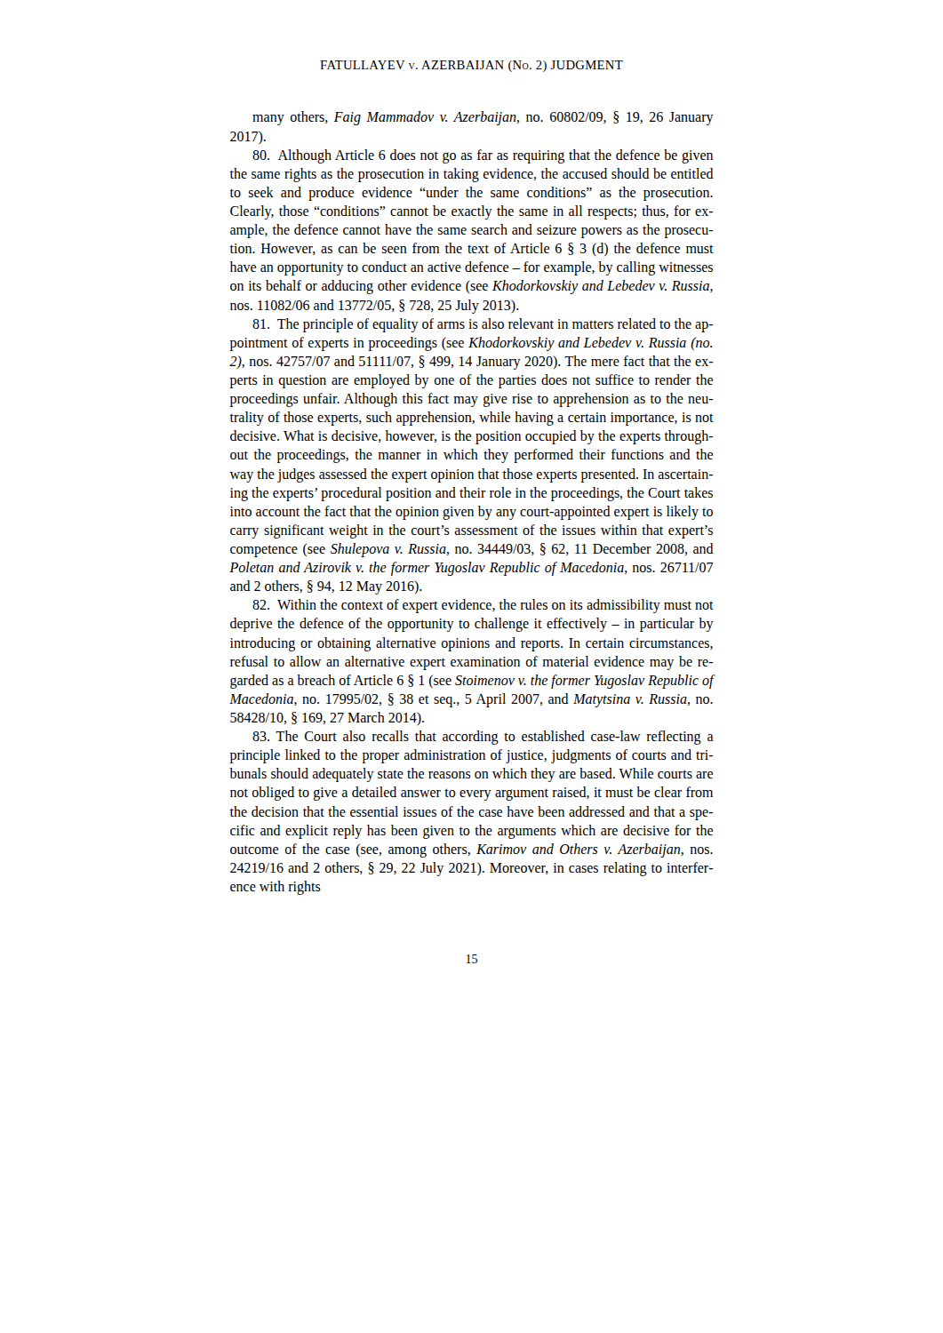FATULLAYEV v. AZERBAIJAN (No. 2) JUDGMENT
many others, Faig Mammadov v. Azerbaijan, no. 60802/09, § 19, 26 January 2017).
80. Although Article 6 does not go as far as requiring that the defence be given the same rights as the prosecution in taking evidence, the accused should be entitled to seek and produce evidence “under the same conditions” as the prosecution. Clearly, those “conditions” cannot be exactly the same in all respects; thus, for example, the defence cannot have the same search and seizure powers as the prosecution. However, as can be seen from the text of Article 6 § 3 (d) the defence must have an opportunity to conduct an active defence – for example, by calling witnesses on its behalf or adducing other evidence (see Khodorkovskiy and Lebedev v. Russia, nos. 11082/06 and 13772/05, § 728, 25 July 2013).
81. The principle of equality of arms is also relevant in matters related to the appointment of experts in proceedings (see Khodorkovskiy and Lebedev v. Russia (no. 2), nos. 42757/07 and 51111/07, § 499, 14 January 2020). The mere fact that the experts in question are employed by one of the parties does not suffice to render the proceedings unfair. Although this fact may give rise to apprehension as to the neutrality of those experts, such apprehension, while having a certain importance, is not decisive. What is decisive, however, is the position occupied by the experts throughout the proceedings, the manner in which they performed their functions and the way the judges assessed the expert opinion that those experts presented. In ascertaining the experts’ procedural position and their role in the proceedings, the Court takes into account the fact that the opinion given by any court-appointed expert is likely to carry significant weight in the court’s assessment of the issues within that expert’s competence (see Shulepova v. Russia, no. 34449/03, § 62, 11 December 2008, and Poletan and Azirovik v. the former Yugoslav Republic of Macedonia, nos. 26711/07 and 2 others, § 94, 12 May 2016).
82. Within the context of expert evidence, the rules on its admissibility must not deprive the defence of the opportunity to challenge it effectively – in particular by introducing or obtaining alternative opinions and reports. In certain circumstances, refusal to allow an alternative expert examination of material evidence may be regarded as a breach of Article 6 § 1 (see Stoimenov v. the former Yugoslav Republic of Macedonia, no. 17995/02, § 38 et seq., 5 April 2007, and Matytsina v. Russia, no. 58428/10, § 169, 27 March 2014).
83. The Court also recalls that according to established case-law reflecting a principle linked to the proper administration of justice, judgments of courts and tribunals should adequately state the reasons on which they are based. While courts are not obliged to give a detailed answer to every argument raised, it must be clear from the decision that the essential issues of the case have been addressed and that a specific and explicit reply has been given to the arguments which are decisive for the outcome of the case (see, among others, Karimov and Others v. Azerbaijan, nos. 24219/16 and 2 others, § 29, 22 July 2021). Moreover, in cases relating to interference with rights
15